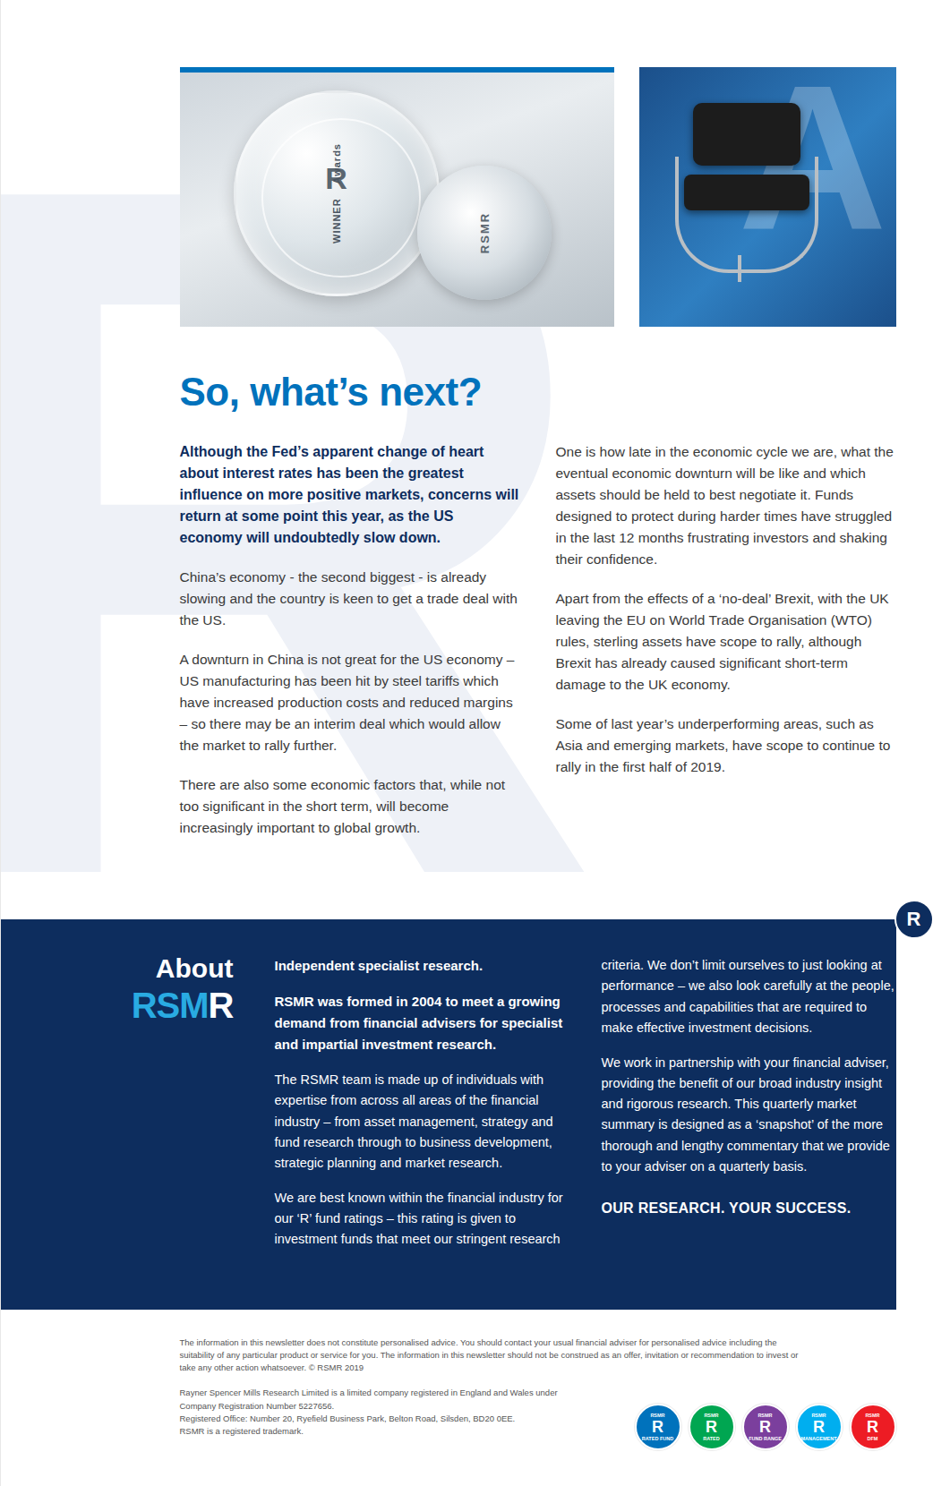R
R
WINNER Awards
RSMR
A
So, what’s next?
Although the Fed’s apparent change of heart about interest rates has been the greatest influence on more positive markets, concerns will return at some point this year, as the US economy will undoubtedly slow down.
China’s economy - the second biggest - is already slowing and the country is keen to get a trade deal with the US.
A downturn in China is not great for the US economy – US manufacturing has been hit by steel tariffs which have increased production costs and reduced margins – so there may be an interim deal which would allow the market to rally further.
There are also some economic factors that, while not too significant in the short term, will become increasingly important to global growth.
One is how late in the economic cycle we are, what the eventual economic downturn will be like and which assets should be held to best negotiate it. Funds designed to protect during harder times have struggled in the last 12 months frustrating investors and shaking their confidence.
Apart from the effects of a ‘no-deal’ Brexit, with the UK leaving the EU on World Trade Organisation (WTO) rules, sterling assets have scope to rally, although Brexit has already caused significant short-term damage to the UK economy.
Some of last year’s underperforming areas, such as Asia and emerging markets, have scope to continue to rally in the first half of 2019.
R
About
RSM R
Independent specialist research.
RSMR was formed in 2004 to meet a growing demand from financial advisers for specialist and impartial investment research.
The RSMR team is made up of individuals with expertise from across all areas of the financial industry – from asset management, strategy and fund research through to business development, strategic planning and market research.
We are best known within the financial industry for our ‘R’ fund ratings – this rating is given to investment funds that meet our stringent research
criteria. We don’t limit ourselves to just looking at performance – we also look carefully at the people, processes and capabilities that are required to make effective investment decisions.
We work in partnership with your financial adviser, providing the benefit of our broad industry insight and rigorous research. This quarterly market summary is designed as a ‘snapshot’ of the more thorough and lengthy commentary that we provide to your adviser on a quarterly basis.
OUR RESEARCH. YOUR SUCCESS.
The information in this newsletter does not constitute personalised advice. You should contact your usual financial adviser for personalised advice including the suitability of any particular product or service for you. The information in this newsletter should not be construed as an offer, invitation or recommendation to invest or take any other action whatsoever. © RSMR 2019
Rayner Spencer Mills Research Limited is a limited company registered in England and Wales under
Company Registration Number 5227656.
Registered Office: Number 20, Ryefield Business Park, Belton Road, Silsden, BD20 0EE.
RSMR is a registered trademark.
RSMR RRATED FUND
RSMR RRATED
RSMR RFUND RANGE
RSMR RMANAGEMENT
RSMR RDFM